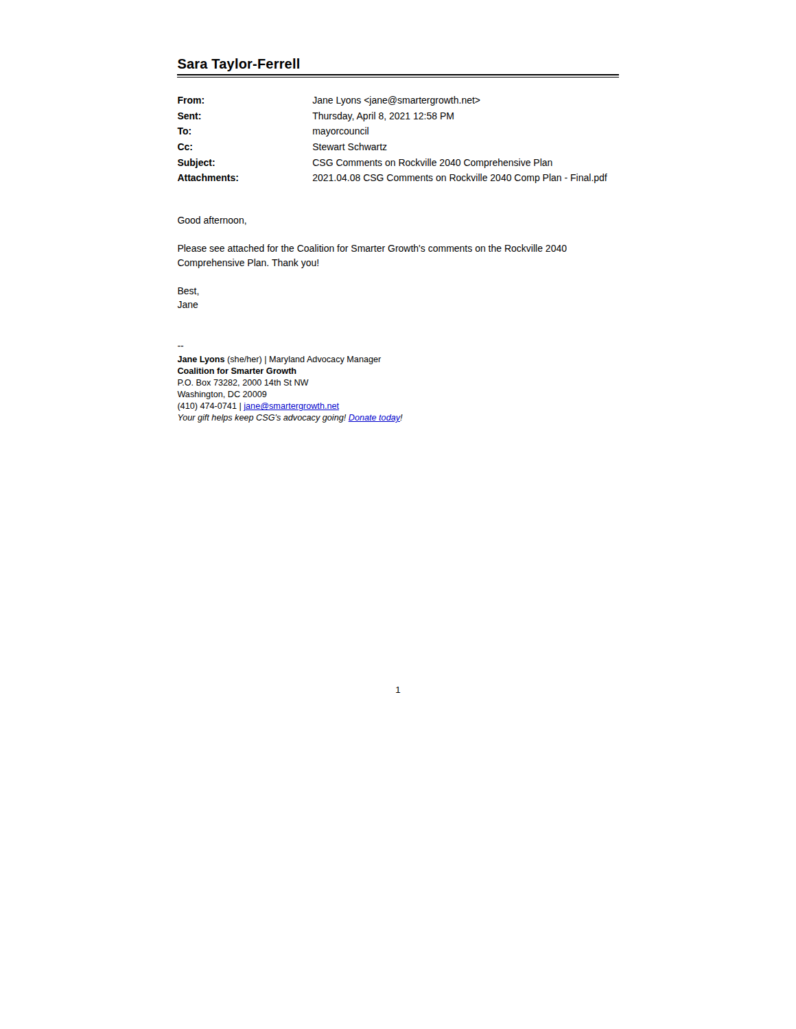Sara Taylor-Ferrell
| From: | Jane Lyons <jane@smartergrowth.net> |
| Sent: | Thursday, April 8, 2021 12:58 PM |
| To: | mayorcouncil |
| Cc: | Stewart Schwartz |
| Subject: | CSG Comments on Rockville 2040 Comprehensive Plan |
| Attachments: | 2021.04.08 CSG Comments on Rockville 2040 Comp Plan - Final.pdf |
Good afternoon,
Please see attached for the Coalition for Smarter Growth's comments on the Rockville 2040 Comprehensive Plan. Thank you!
Best,
Jane
--
Jane Lyons (she/her) | Maryland Advocacy Manager
Coalition for Smarter Growth
P.O. Box 73282, 2000 14th St NW
Washington, DC 20009
(410) 474-0741 | jane@smartergrowth.net
Your gift helps keep CSG's advocacy going! Donate today!
1